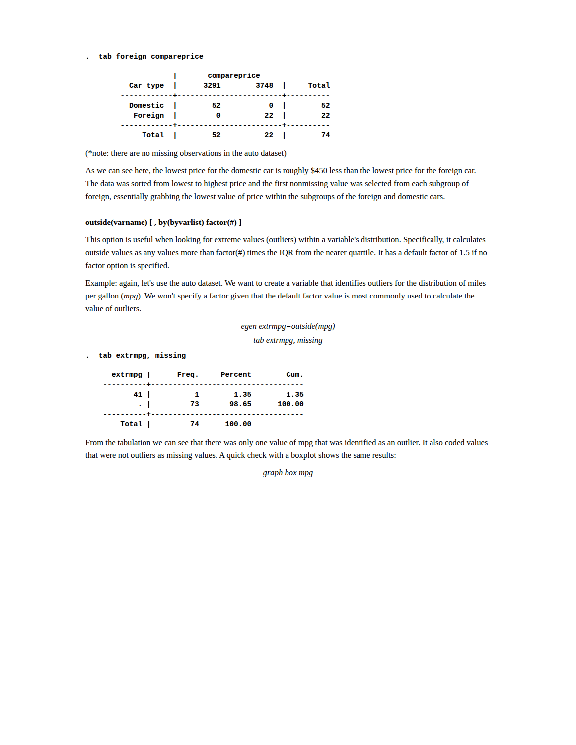. tab foreign compareprice | compareprice Car type | 3291 3748 | Total ------------+------------------------+---------- Domestic | 52 0 | 52 Foreign | 0 22 | 22 ------------+------------------------+---------- Total | 52 22 | 74
(*note: there are no missing observations in the auto dataset)
As we can see here, the lowest price for the domestic car is roughly $450 less than the lowest price for the foreign car. The data was sorted from lowest to highest price and the first nonmissing value was selected from each subgroup of foreign, essentially grabbing the lowest value of price within the subgroups of the foreign and domestic cars.
outside(varname) [ , by(byvarlist) factor(#) ]
This option is useful when looking for extreme values (outliers) within a variable's distribution. Specifically, it calculates outside values as any values more than factor(#) times the IQR from the nearer quartile. It has a default factor of 1.5 if no factor option is specified.
Example: again, let's use the auto dataset. We want to create a variable that identifies outliers for the distribution of miles per gallon (mpg). We won't specify a factor given that the default factor value is most commonly used to calculate the value of outliers.
egen extrmpg=outside(mpg)
tab extrmpg, missing
. tab extrmpg, missing extrmpg | Freq. Percent Cum. ----------+----------------------------------- 41 | 1 1.35 1.35 . | 73 98.65 100.00 ----------+----------------------------------- Total | 74 100.00
From the tabulation we can see that there was only one value of mpg that was identified as an outlier. It also coded values that were not outliers as missing values. A quick check with a boxplot shows the same results:
graph box mpg